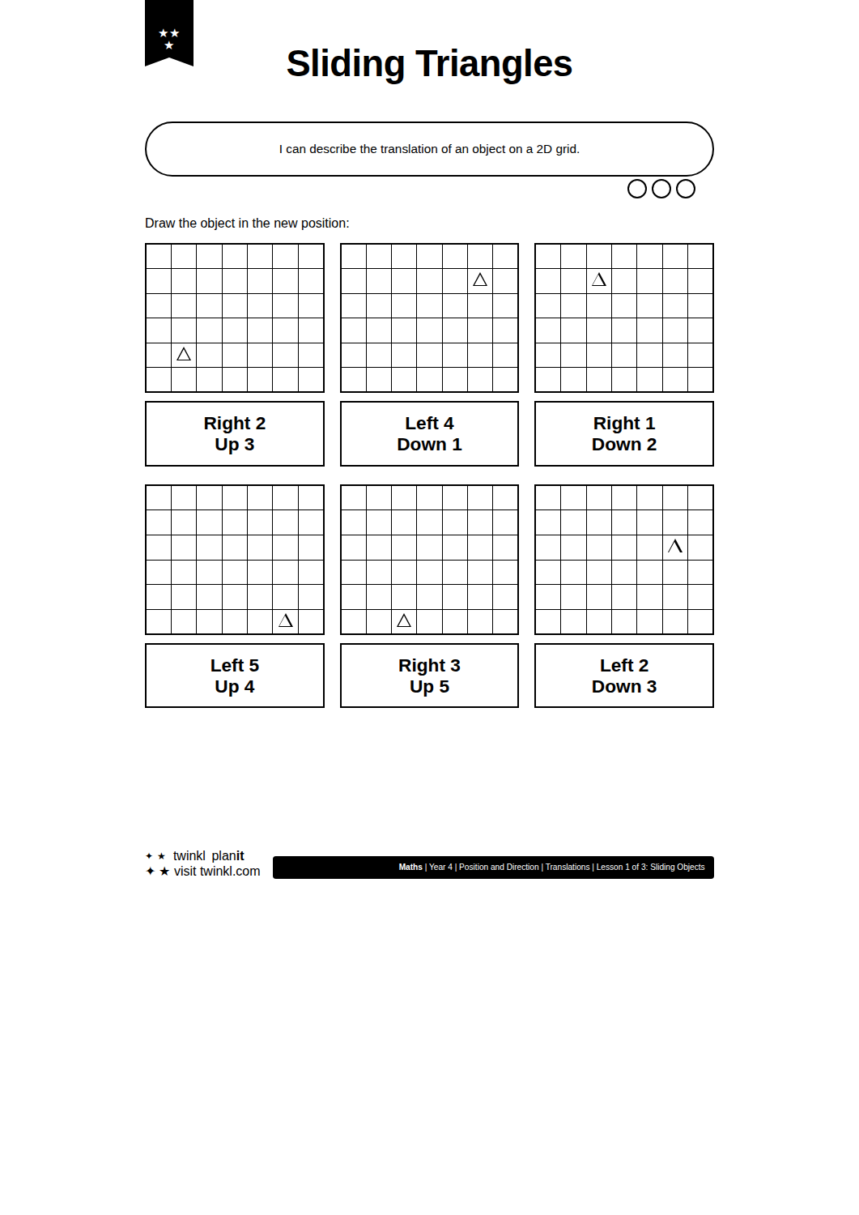★★
★
Sliding Triangles
I can describe the translation of an object on a 2D grid.
Draw the object in the new position:
Right 2
Up 3
Left 4
Down 1
Right 1
Down 2
Left 5
Up 4
Right 3
Up 5
Left 2
Down 3
✦ ★ twinkl planit
✦ ★ visit twinkl.com
Maths | Year 4 | Position and Direction | Translations | Lesson 1 of 3: Sliding Objects